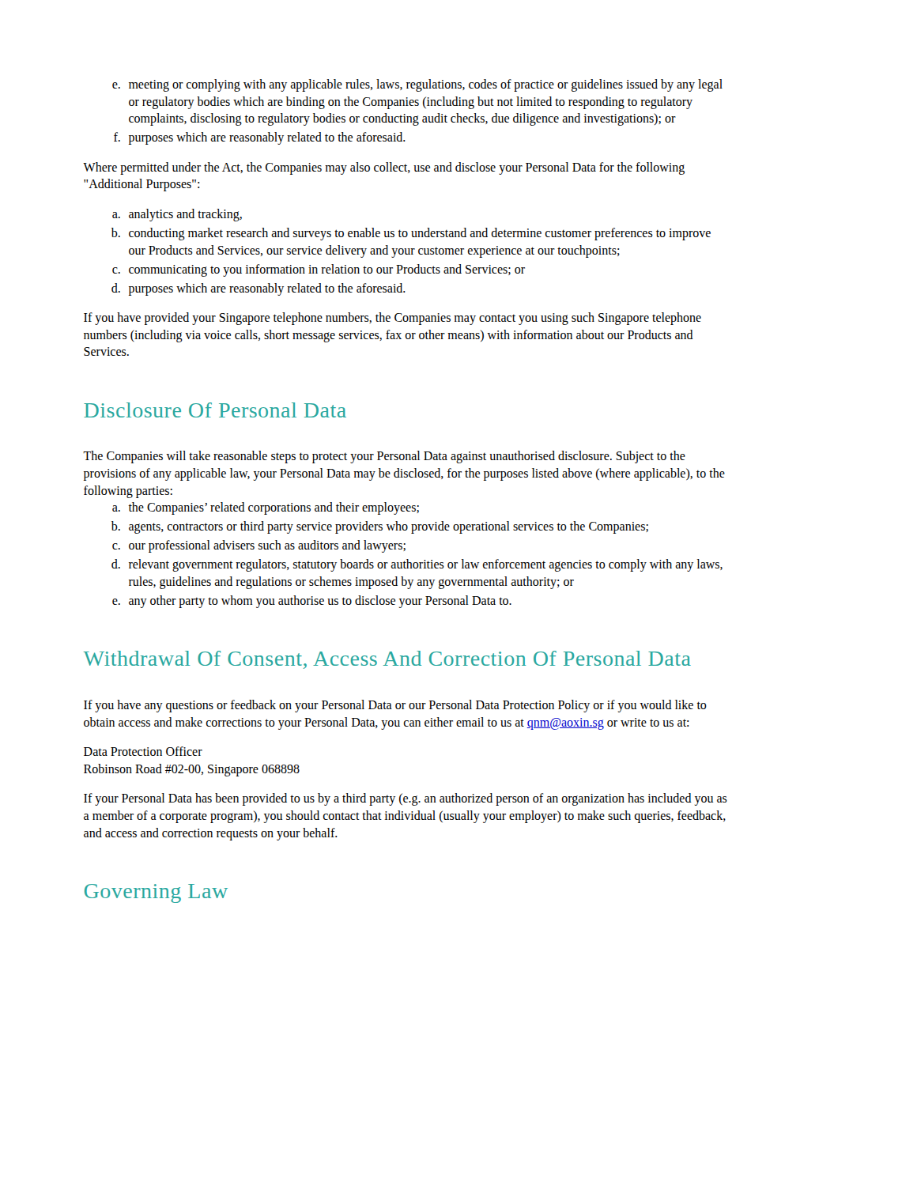meeting or complying with any applicable rules, laws, regulations, codes of practice or guidelines issued by any legal or regulatory bodies which are binding on the Companies (including but not limited to responding to regulatory complaints, disclosing to regulatory bodies or conducting audit checks, due diligence and investigations); or
purposes which are reasonably related to the aforesaid.
Where permitted under the Act, the Companies may also collect, use and disclose your Personal Data for the following "Additional Purposes":
analytics and tracking,
conducting market research and surveys to enable us to understand and determine customer preferences to improve our Products and Services, our service delivery and your customer experience at our touchpoints;
communicating to you information in relation to our Products and Services; or
purposes which are reasonably related to the aforesaid.
If you have provided your Singapore telephone numbers, the Companies may contact you using such Singapore telephone numbers (including via voice calls, short message services, fax or other means) with information about our Products and Services.
Disclosure Of Personal Data
The Companies will take reasonable steps to protect your Personal Data against unauthorised disclosure. Subject to the provisions of any applicable law, your Personal Data may be disclosed, for the purposes listed above (where applicable), to the following parties:
the Companies’ related corporations and their employees;
agents, contractors or third party service providers who provide operational services to the Companies;
our professional advisers such as auditors and lawyers;
relevant government regulators, statutory boards or authorities or law enforcement agencies to comply with any laws, rules, guidelines and regulations or schemes imposed by any governmental authority; or
any other party to whom you authorise us to disclose your Personal Data to.
Withdrawal Of Consent, Access And Correction Of Personal Data
If you have any questions or feedback on your Personal Data or our Personal Data Protection Policy or if you would like to obtain access and make corrections to your Personal Data, you can either email to us at qnm@aoxin.sg or write to us at:
Data Protection Officer Robinson Road #02-00, Singapore 068898
If your Personal Data has been provided to us by a third party (e.g. an authorized person of an organization has included you as a member of a corporate program), you should contact that individual (usually your employer) to make such queries, feedback, and access and correction requests on your behalf.
Governing Law